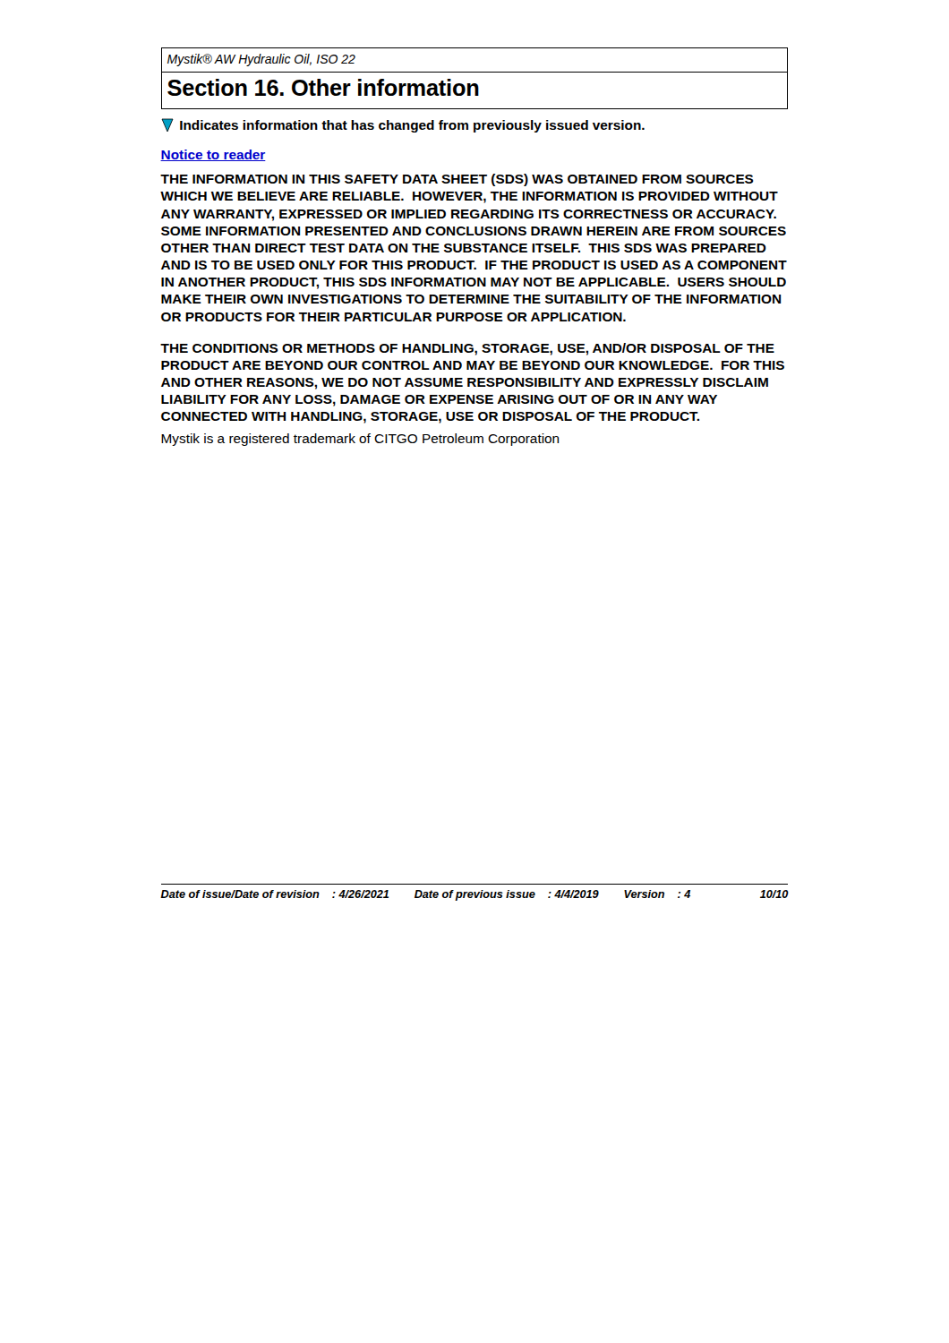Mystik® AW Hydraulic Oil, ISO 22
Section 16. Other information
Indicates information that has changed from previously issued version.
Notice to reader
THE INFORMATION IN THIS SAFETY DATA SHEET (SDS) WAS OBTAINED FROM SOURCES WHICH WE BELIEVE ARE RELIABLE. HOWEVER, THE INFORMATION IS PROVIDED WITHOUT ANY WARRANTY, EXPRESSED OR IMPLIED REGARDING ITS CORRECTNESS OR ACCURACY. SOME INFORMATION PRESENTED AND CONCLUSIONS DRAWN HEREIN ARE FROM SOURCES OTHER THAN DIRECT TEST DATA ON THE SUBSTANCE ITSELF. THIS SDS WAS PREPARED AND IS TO BE USED ONLY FOR THIS PRODUCT. IF THE PRODUCT IS USED AS A COMPONENT IN ANOTHER PRODUCT, THIS SDS INFORMATION MAY NOT BE APPLICABLE. USERS SHOULD MAKE THEIR OWN INVESTIGATIONS TO DETERMINE THE SUITABILITY OF THE INFORMATION OR PRODUCTS FOR THEIR PARTICULAR PURPOSE OR APPLICATION.
THE CONDITIONS OR METHODS OF HANDLING, STORAGE, USE, AND/OR DISPOSAL OF THE PRODUCT ARE BEYOND OUR CONTROL AND MAY BE BEYOND OUR KNOWLEDGE. FOR THIS AND OTHER REASONS, WE DO NOT ASSUME RESPONSIBILITY AND EXPRESSLY DISCLAIM LIABILITY FOR ANY LOSS, DAMAGE OR EXPENSE ARISING OUT OF OR IN ANY WAY CONNECTED WITH HANDLING, STORAGE, USE OR DISPOSAL OF THE PRODUCT.
Mystik is a registered trademark of CITGO Petroleum Corporation
Date of issue/Date of revision : 4/26/2021 Date of previous issue : 4/4/2019 Version : 4 10/10